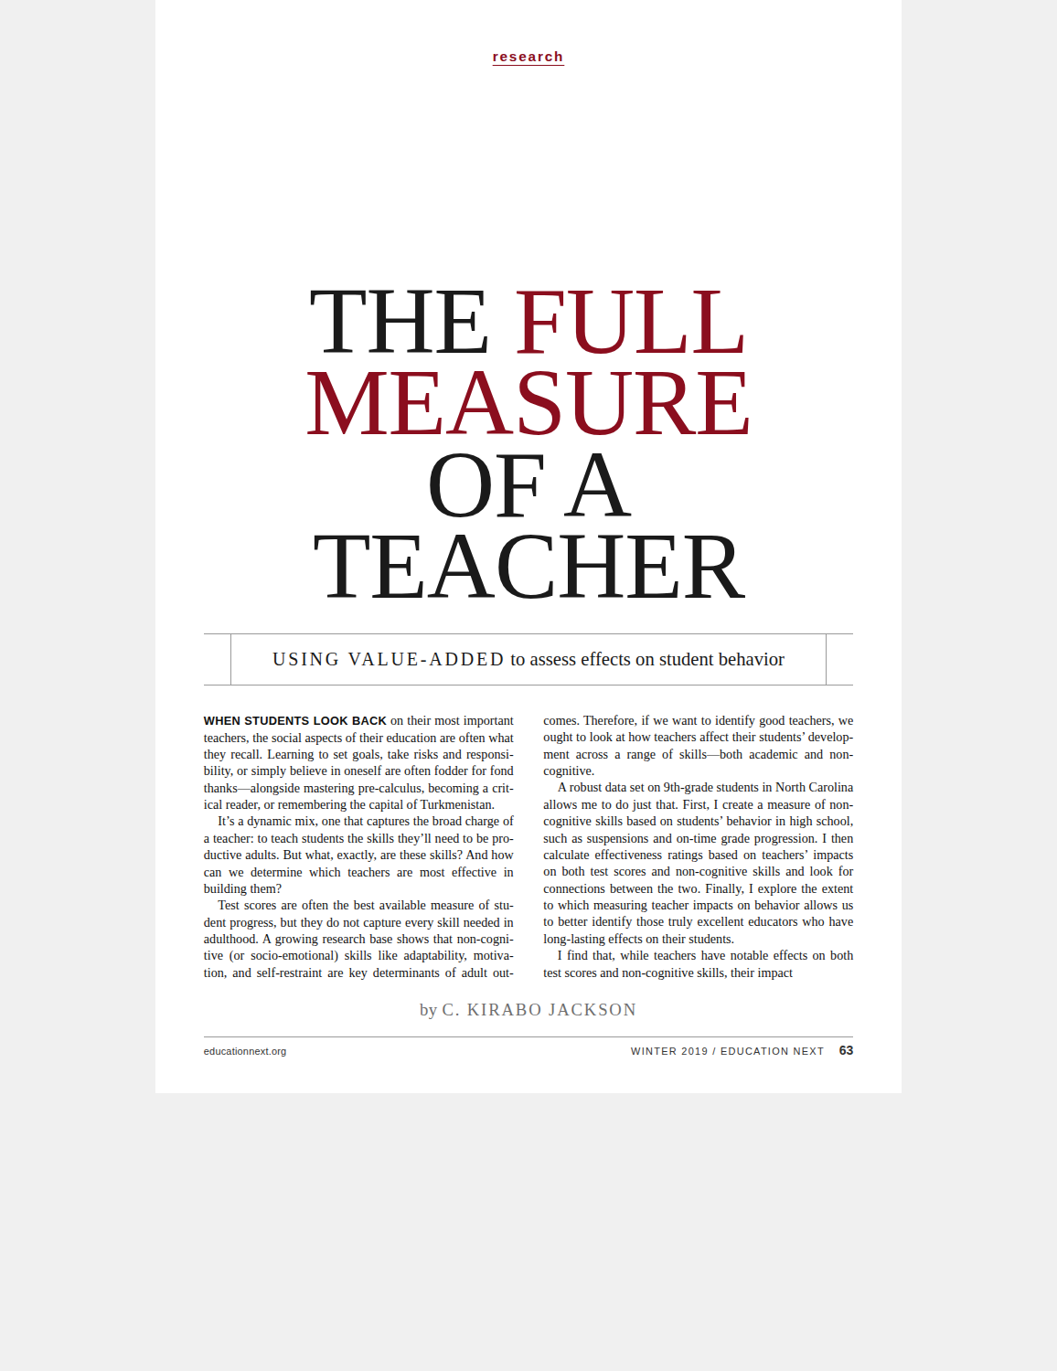research
THE FULL MEASURE OF A TEACHER
USING VALUE-ADDED to assess effects on student behavior
WHEN STUDENTS LOOK BACK on their most important teachers, the social aspects of their education are often what they recall. Learning to set goals, take risks and responsibility, or simply believe in oneself are often fodder for fond thanks—alongside mastering pre-calculus, becoming a critical reader, or remembering the capital of Turkmenistan.
It’s a dynamic mix, one that captures the broad charge of a teacher: to teach students the skills they’ll need to be productive adults. But what, exactly, are these skills? And how can we determine which teachers are most effective in building them?
Test scores are often the best available measure of student progress, but they do not capture every skill needed in adulthood. A growing research base shows that non-cognitive (or socio-emotional) skills like adaptability, motivation, and self-restraint are key determinants of adult outcomes. Therefore, if we want to identify good teachers, we ought to look at how teachers affect their students’ development across a range of skills—both academic and non-cognitive.
A robust data set on 9th-grade students in North Carolina allows me to do just that. First, I create a measure of non-cognitive skills based on students’ behavior in high school, such as suspensions and on-time grade progression. I then calculate effectiveness ratings based on teachers’ impacts on both test scores and non-cognitive skills and look for connections between the two. Finally, I explore the extent to which measuring teacher impacts on behavior allows us to better identify those truly excellent educators who have long-lasting effects on their students.
I find that, while teachers have notable effects on both test scores and non-cognitive skills, their impact
by C. KIRABO JACKSON
educationnext.org
WINTER 2019 / EDUCATION NEXT 63